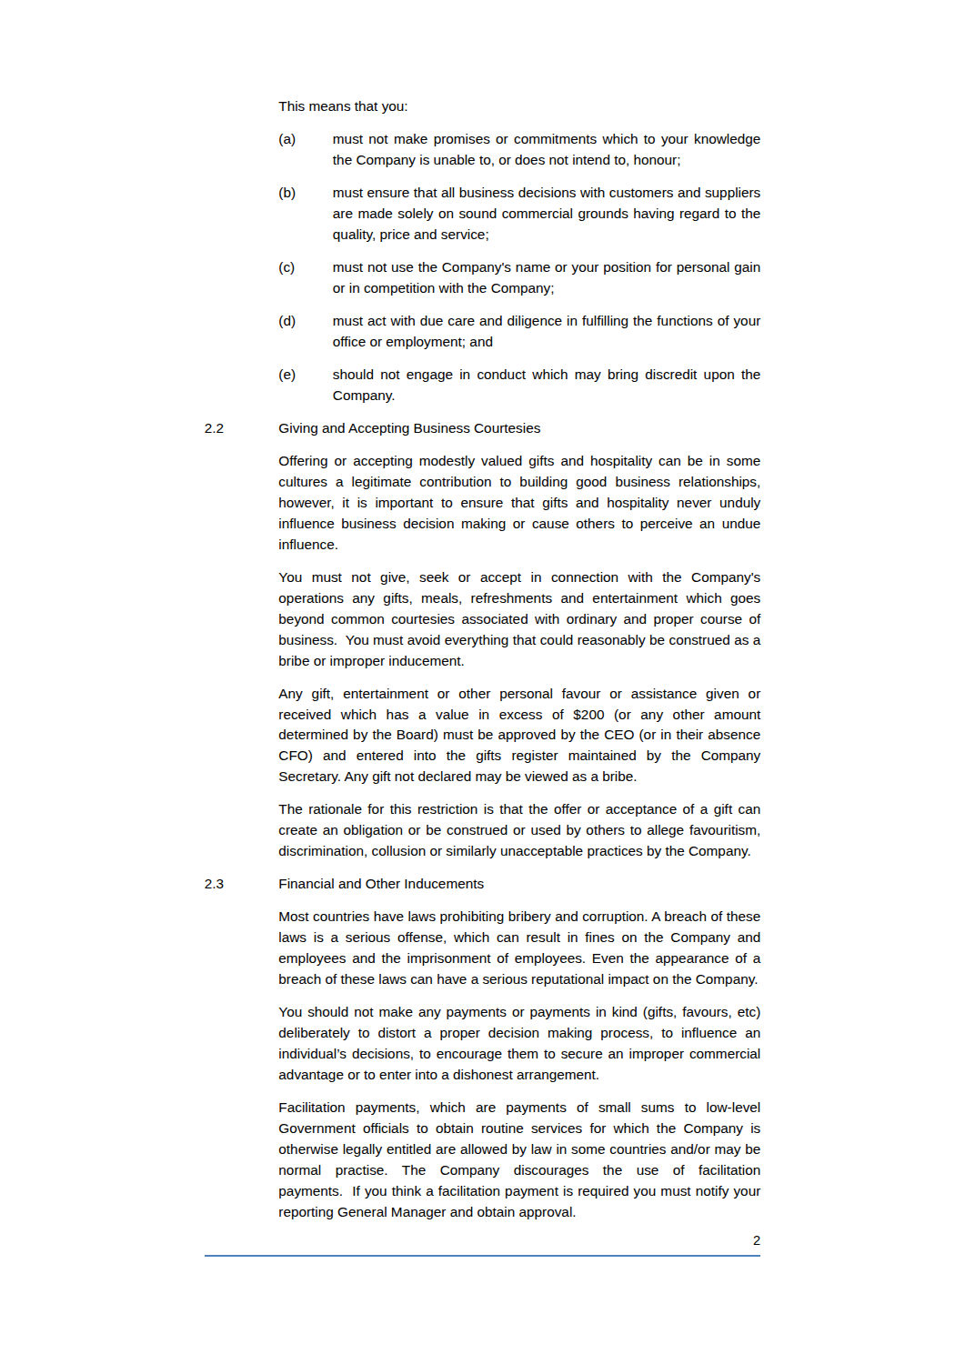This means that you:
(a)
must not make promises or commitments which to your knowledge the Company is unable to, or does not intend to, honour;
(b)
must ensure that all business decisions with customers and suppliers are made solely on sound commercial grounds having regard to the quality, price and service;
(c)
must not use the Company's name or your position for personal gain or in competition with the Company;
(d)
must act with due care and diligence in fulfilling the functions of your office or employment; and
(e)
should not engage in conduct which may bring discredit upon the Company.
2.2
Giving and Accepting Business Courtesies
Offering or accepting modestly valued gifts and hospitality can be in some cultures a legitimate contribution to building good business relationships, however, it is important to ensure that gifts and hospitality never unduly influence business decision making or cause others to perceive an undue influence.
You must not give, seek or accept in connection with the Company's operations any gifts, meals, refreshments and entertainment which goes beyond common courtesies associated with ordinary and proper course of business. You must avoid everything that could reasonably be construed as a bribe or improper inducement.
Any gift, entertainment or other personal favour or assistance given or received which has a value in excess of $200 (or any other amount determined by the Board) must be approved by the CEO (or in their absence CFO) and entered into the gifts register maintained by the Company Secretary. Any gift not declared may be viewed as a bribe.
The rationale for this restriction is that the offer or acceptance of a gift can create an obligation or be construed or used by others to allege favouritism, discrimination, collusion or similarly unacceptable practices by the Company.
2.3
Financial and Other Inducements
Most countries have laws prohibiting bribery and corruption. A breach of these laws is a serious offense, which can result in fines on the Company and employees and the imprisonment of employees. Even the appearance of a breach of these laws can have a serious reputational impact on the Company.
You should not make any payments or payments in kind (gifts, favours, etc) deliberately to distort a proper decision making process, to influence an individual’s decisions, to encourage them to secure an improper commercial advantage or to enter into a dishonest arrangement.
Facilitation payments, which are payments of small sums to low-level Government officials to obtain routine services for which the Company is otherwise legally entitled are allowed by law in some countries and/or may be normal practise. The Company discourages the use of facilitation payments. If you think a facilitation payment is required you must notify your reporting General Manager and obtain approval.
2